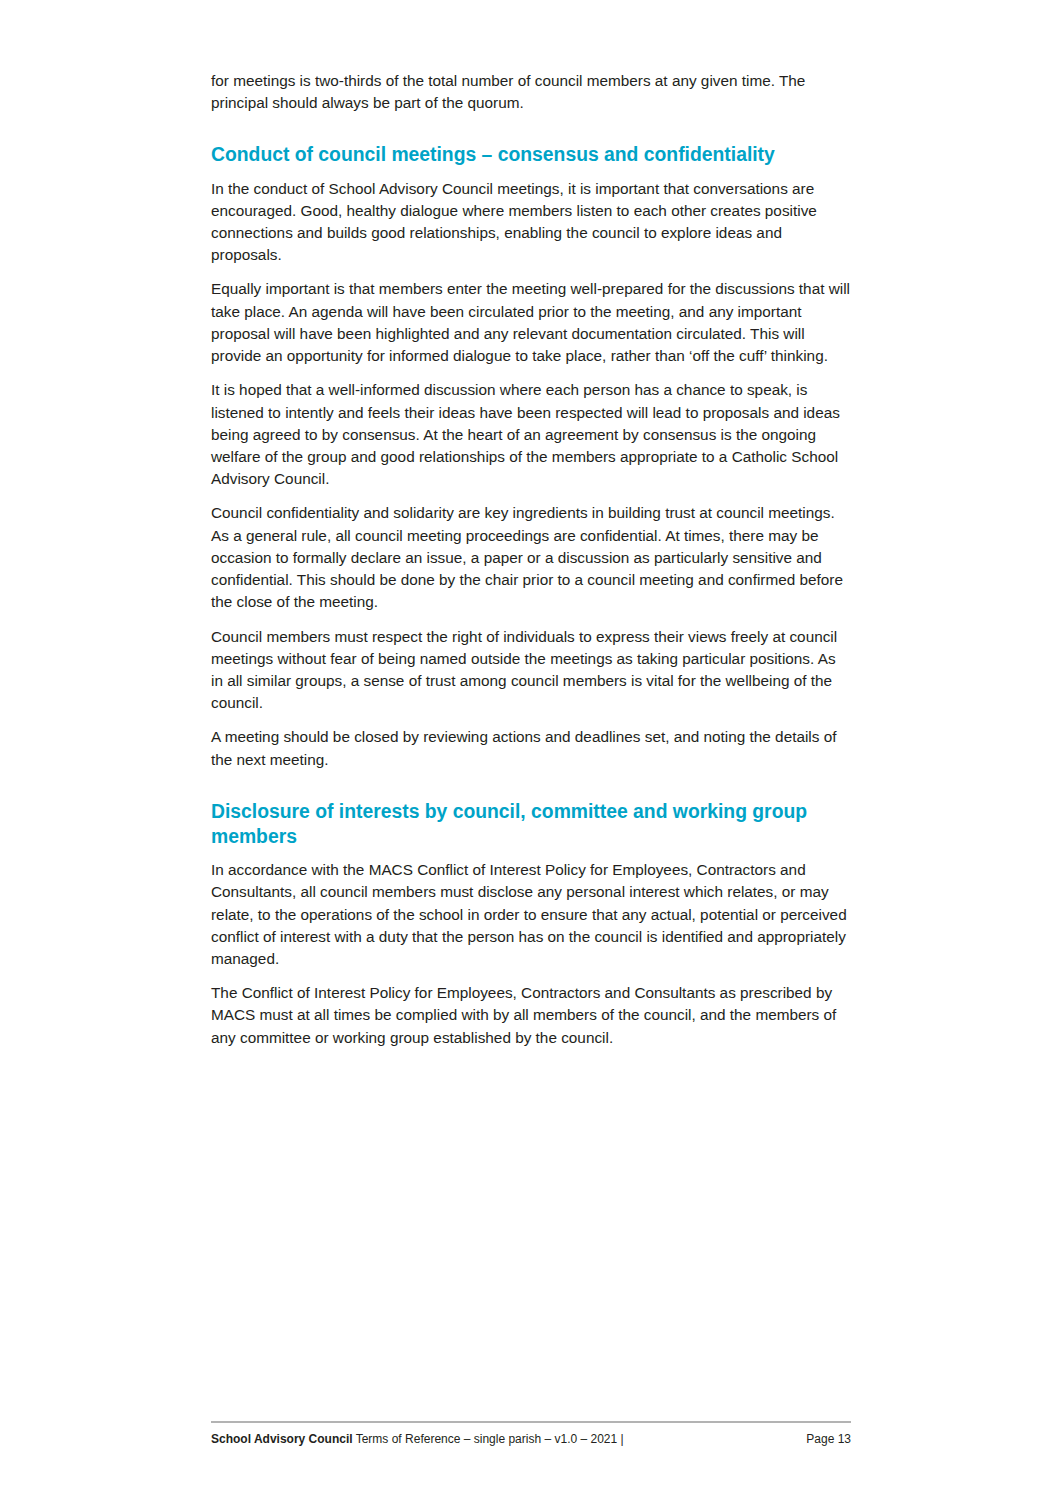for meetings is two-thirds of the total number of council members at any given time. The principal should always be part of the quorum.
Conduct of council meetings – consensus and confidentiality
In the conduct of School Advisory Council meetings, it is important that conversations are encouraged. Good, healthy dialogue where members listen to each other creates positive connections and builds good relationships, enabling the council to explore ideas and proposals.
Equally important is that members enter the meeting well-prepared for the discussions that will take place. An agenda will have been circulated prior to the meeting, and any important proposal will have been highlighted and any relevant documentation circulated. This will provide an opportunity for informed dialogue to take place, rather than ‘off the cuff’ thinking.
It is hoped that a well-informed discussion where each person has a chance to speak, is listened to intently and feels their ideas have been respected will lead to proposals and ideas being agreed to by consensus. At the heart of an agreement by consensus is the ongoing welfare of the group and good relationships of the members appropriate to a Catholic School Advisory Council.
Council confidentiality and solidarity are key ingredients in building trust at council meetings. As a general rule, all council meeting proceedings are confidential. At times, there may be occasion to formally declare an issue, a paper or a discussion as particularly sensitive and confidential. This should be done by the chair prior to a council meeting and confirmed before the close of the meeting.
Council members must respect the right of individuals to express their views freely at council meetings without fear of being named outside the meetings as taking particular positions. As in all similar groups, a sense of trust among council members is vital for the wellbeing of the council.
A meeting should be closed by reviewing actions and deadlines set, and noting the details of the next meeting.
Disclosure of interests by council, committee and working group members
In accordance with the MACS Conflict of Interest Policy for Employees, Contractors and Consultants, all council members must disclose any personal interest which relates, or may relate, to the operations of the school in order to ensure that any actual, potential or perceived conflict of interest with a duty that the person has on the council is identified and appropriately managed.
The Conflict of Interest Policy for Employees, Contractors and Consultants as prescribed by MACS must at all times be complied with by all members of the council, and the members of any committee or working group established by the council.
School Advisory Council Terms of Reference – single parish – v1.0 – 2021 |
Page 13